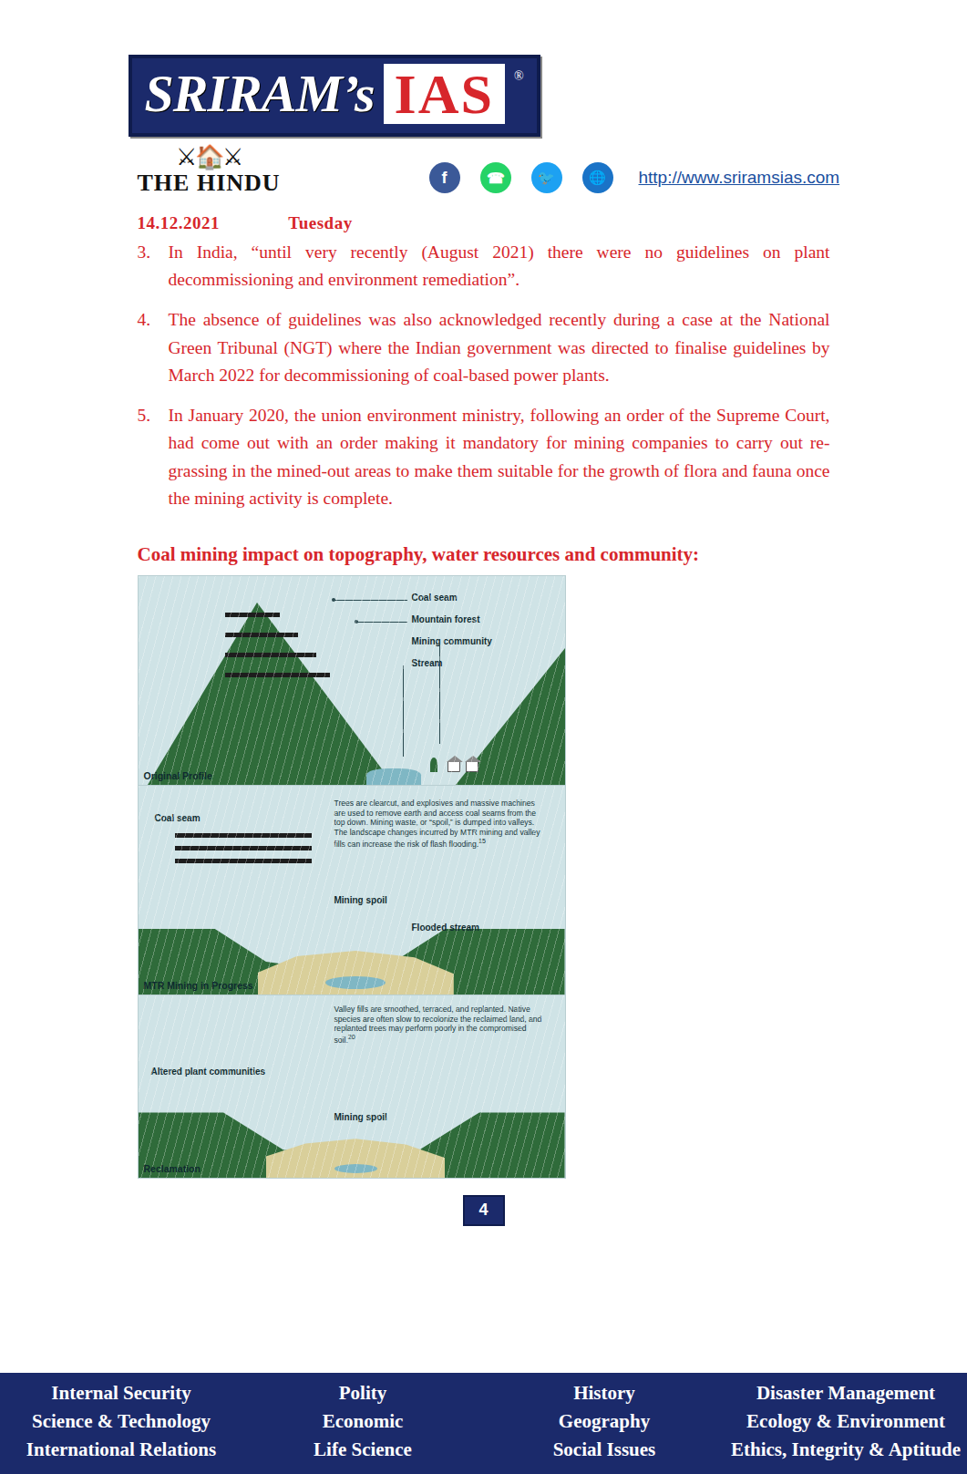SRIRAM’s IAS ®
⚔🏠⚔
THE HINDU
f ☎ 🐦 🌐 http://www.sriramsias.com
14.12.2021 Tuesday
3. In India, “until very recently (August 2021) there were no guidelines on plant decommissioning and environment remediation”.
4. The absence of guidelines was also acknowledged recently during a case at the National Green Tribunal (NGT) where the Indian government was directed to finalise guidelines by March 2022 for decommissioning of coal-based power plants.
5. In January 2020, the union environment ministry, following an order of the Supreme Court, had come out with an order making it mandatory for mining companies to carry out re-grassing in the mined-out areas to make them suitable for the growth of flora and fauna once the mining activity is complete.
Coal mining impact on topography, water resources and community:
Coal seam
Mountain forest
Mining community
Stream
Original Profile
Coal seam
Trees are clearcut, and explosives and massive machines are used to remove earth and access coal seams from the top down. Mining waste, or “spoil,” is dumped into valleys. The landscape changes incurred by MTR mining and valley fills can increase the risk of flash flooding.15
Mining spoil
Flooded stream
MTR Mining in Progress
Valley fills are smoothed, terraced, and replanted. Native species are often slow to recolonize the reclaimed land, and replanted trees may perform poorly in the compromised soil.20
Altered plant communities
Mining spoil
Reclamation
4
Internal Security Polity History Disaster Management Science & Technology Economic Geography Ecology & Environment International Relations Life Science Social Issues Ethics, Integrity & Aptitude